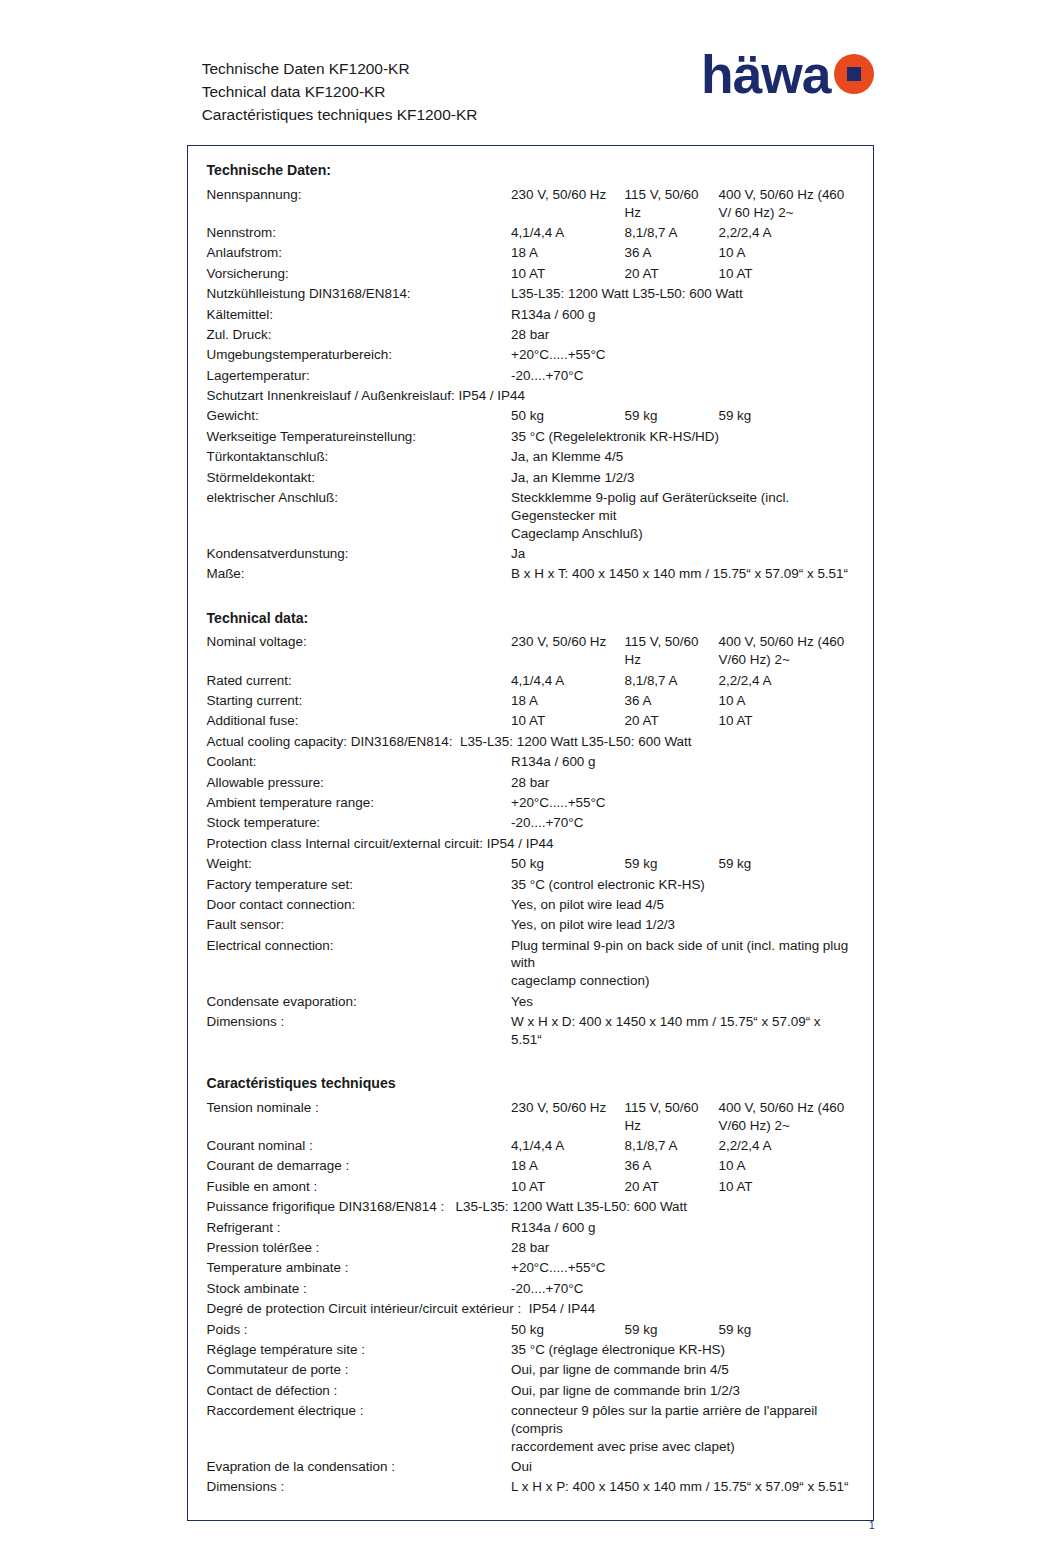Technische Daten KF1200-KR
Technical data KF1200-KR
Caractéristiques techniques KF1200-KR
häwa
Technische Daten:
| Nennspannung: | 230 V, 50/60 Hz | 115 V, 50/60 Hz | 400 V, 50/60 Hz (460 V/ 60 Hz) 2~ |
| Nennstrom: | 4,1/4,4 A | 8,1/8,7 A | 2,2/2,4 A |
| Anlaufstrom: | 18 A | 36 A | 10 A |
| Vorsicherung: | 10 AT | 20 AT | 10 AT |
| Nutzkühlleistung DIN3168/EN814: | L35-L35: 1200 Watt L35-L50: 600 Watt |
| Kältemittel: | R134a / 600 g |
| Zul. Druck: | 28 bar |
| Umgebungstemperaturbereich: | +20°C.....+55°C |
| Lagertemperatur: | -20....+70°C |
| Schutzart Innenkreislauf / Außenkreislauf: IP54 / IP44 |
| Gewicht: | 50 kg | 59 kg | 59 kg |
| Werkseitige Temperatureinstellung: | 35 °C (Regelelektronik KR-HS/HD) |
| Türkontaktanschluß: | Ja, an Klemme 4/5 |
| Störmeldekontakt: | Ja, an Klemme 1/2/3 |
| elektrischer Anschluß: | Steckklemme 9-polig auf Geräterückseite (incl. Gegenstecker mit Cageclamp Anschluß) |
| Kondensatverdunstung: | Ja |
| Maße: | B x H x T: 400 x 1450 x 140 mm / 15.75“ x 57.09“ x 5.51“ |
Technical data:
| Nominal voltage: | 230 V, 50/60 Hz | 115 V, 50/60 Hz | 400 V, 50/60 Hz (460 V/60 Hz) 2~ |
| Rated current: | 4,1/4,4 A | 8,1/8,7 A | 2,2/2,4 A |
| Starting current: | 18 A | 36 A | 10 A |
| Additional fuse: | 10 AT | 20 AT | 10 AT |
| Actual cooling capacity: DIN3168/EN814: L35-L35: 1200 Watt L35-L50: 600 Watt |
| Coolant: | R134a / 600 g |
| Allowable pressure: | 28 bar |
| Ambient temperature range: | +20°C.....+55°C |
| Stock temperature: | -20....+70°C |
| Protection class Internal circuit/external circuit: IP54 / IP44 |
| Weight: | 50 kg | 59 kg | 59 kg |
| Factory temperature set: | 35 °C (control electronic KR-HS) |
| Door contact connection: | Yes, on pilot wire lead 4/5 |
| Fault sensor: | Yes, on pilot wire lead 1/2/3 |
| Electrical connection: | Plug terminal 9-pin on back side of unit (incl. mating plug with cageclamp connection) |
| Condensate evaporation: | Yes |
| Dimensions : | W x H x D: 400 x 1450 x 140 mm / 15.75“ x 57.09“ x 5.51“ |
Caractéristiques techniques
| Tension nominale : | 230 V, 50/60 Hz | 115 V, 50/60 Hz | 400 V, 50/60 Hz (460 V/60 Hz) 2~ |
| Courant nominal : | 4,1/4,4 A | 8,1/8,7 A | 2,2/2,4 A |
| Courant de demarrage : | 18 A | 36 A | 10 A |
| Fusible en amont : | 10 AT | 20 AT | 10 AT |
| Puissance frigorifique DIN3168/EN814 : L35-L35: 1200 Watt L35-L50: 600 Watt |
| Refrigerant : | R134a / 600 g |
| Pression tolérßee : | 28 bar |
| Temperature ambinate : | +20°C.....+55°C |
| Stock ambinate : | -20....+70°C |
| Degré de protection Circuit intérieur/circuit extérieur : IP54 / IP44 |
| Poids : | 50 kg | 59 kg | 59 kg |
| Réglage température site : | 35 °C (réglage électronique KR-HS) |
| Commutateur de porte : | Oui, par ligne de commande brin 4/5 |
| Contact de défection : | Oui, par ligne de commande brin 1/2/3 |
| Raccordement électrique : | connecteur 9 pôles sur la partie arrière de l'appareil (compris raccordement avec prise avec clapet) |
| Evapration de la condensation : | Oui |
| Dimensions : | L x H x P: 400 x 1450 x 140 mm / 15.75“ x 57.09“ x 5.51“ |
1